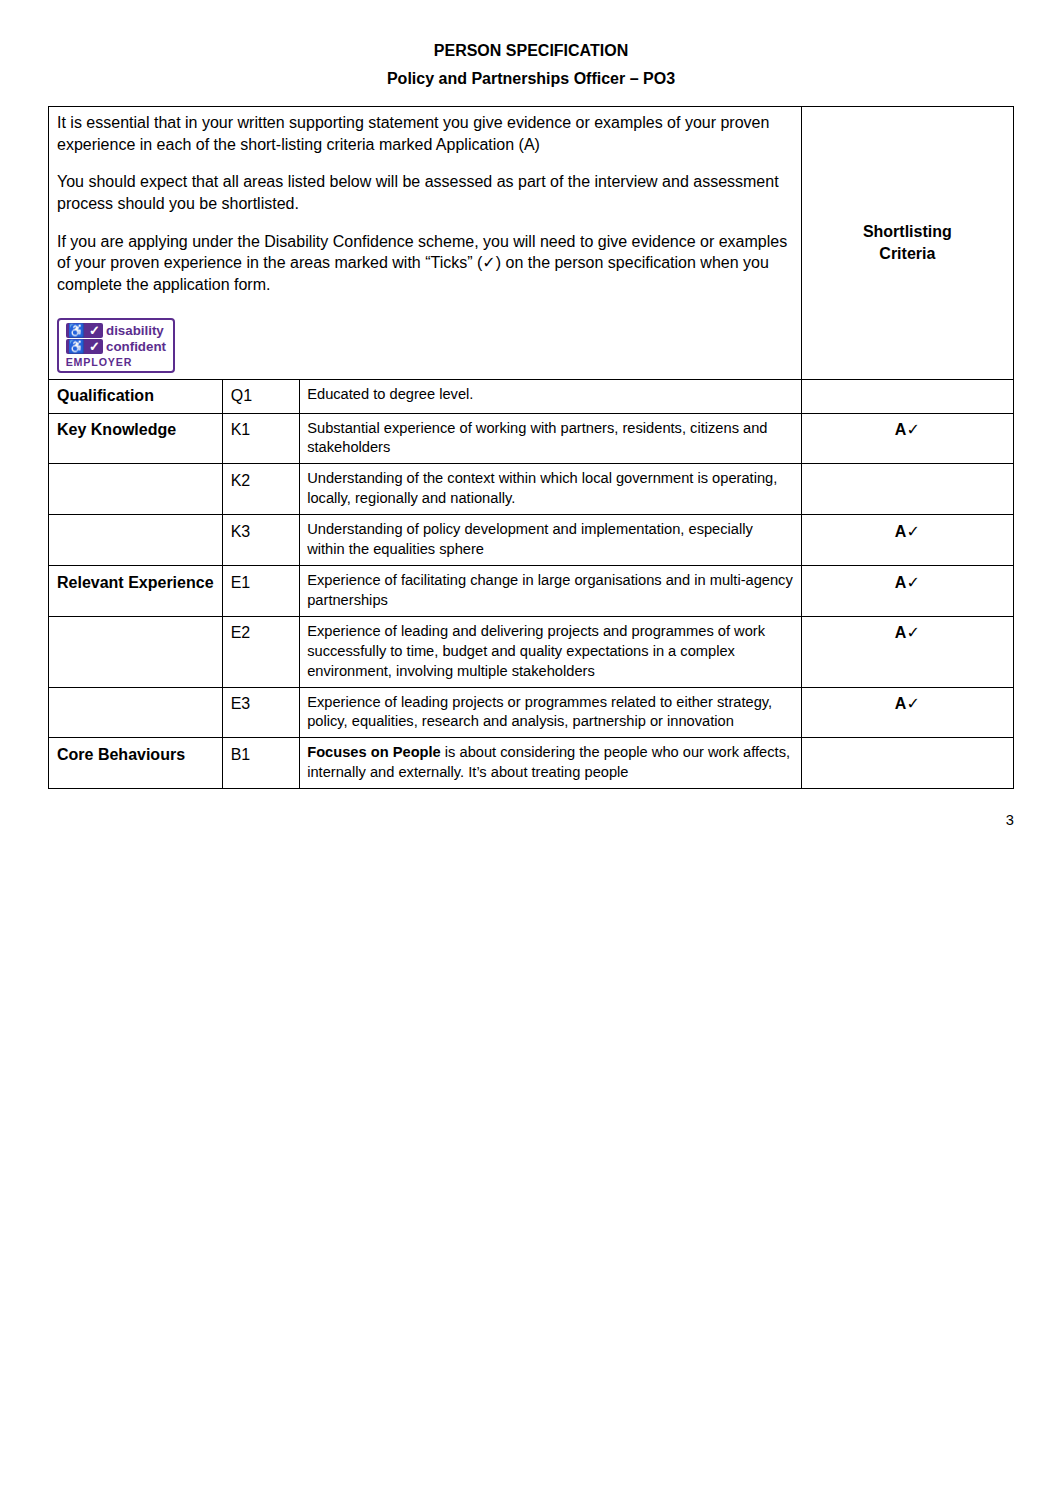PERSON SPECIFICATION
Policy and Partnerships Officer – PO3
| It is essential that in your written supporting statement you give evidence or examples of your proven experience in each of the short-listing criteria marked Application (A) You should expect that all areas listed below will be assessed as part of the interview and assessment process should you be shortlisted. If you are applying under the Disability Confidence scheme, you will need to give evidence or examples of your proven experience in the areas marked with “Ticks” ( ✓ ) on the person specification when you complete the application form. ♿ ✓ disability ♿ ✓ confident EMPLOYER | Shortlisting Criteria |
| Qualification | Q1 | Educated to degree level. | |
| Key Knowledge | K1 | Substantial experience of working with partners, residents, citizens and stakeholders | A ✓ |
| | K2 | Understanding of the context within which local government is operating, locally, regionally and nationally. | |
| | K3 | Understanding of policy development and implementation, especially within the equalities sphere | A ✓ |
| Relevant Experience | E1 | Experience of facilitating change in large organisations and in multi-agency partnerships | A ✓ |
| | E2 | Experience of leading and delivering projects and programmes of work successfully to time, budget and quality expectations in a complex environment, involving multiple stakeholders | A ✓ |
| | E3 | Experience of leading projects or programmes related to either strategy, policy, equalities, research and analysis, partnership or innovation | A ✓ |
| Core Behaviours | B1 | Focuses on People is about considering the people who our work affects, internally and externally. It’s about treating people | |
3